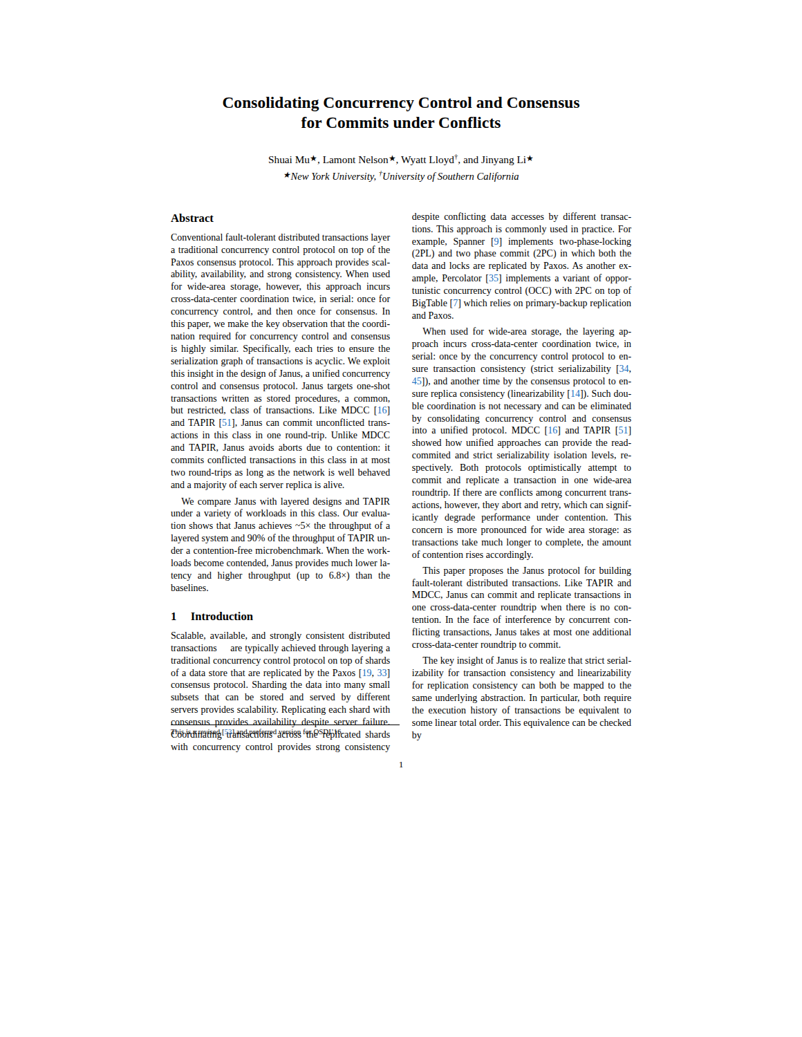Consolidating Concurrency Control and Consensus
for Commits under Conflicts
Shuai Mu★, Lamont Nelson★, Wyatt Lloyd†, and Jinyang Li★
★New York University, †University of Southern California
Abstract
Conventional fault-tolerant distributed transactions layer a traditional concurrency control protocol on top of the Paxos consensus protocol. This approach provides scalability, availability, and strong consistency. When used for wide-area storage, however, this approach incurs cross-data-center coordination twice, in serial: once for concurrency control, and then once for consensus. In this paper, we make the key observation that the coordination required for concurrency control and consensus is highly similar. Specifically, each tries to ensure the serialization graph of transactions is acyclic. We exploit this insight in the design of Janus, a unified concurrency control and consensus protocol. Janus targets one-shot transactions written as stored procedures, a common, but restricted, class of transactions. Like MDCC [16] and TAPIR [51], Janus can commit unconflicted transactions in this class in one round-trip. Unlike MDCC and TAPIR, Janus avoids aborts due to contention: it commits conflicted transactions in this class in at most two round-trips as long as the network is well behaved and a majority of each server replica is alive.
We compare Janus with layered designs and TAPIR under a variety of workloads in this class. Our evaluation shows that Janus achieves ~5× the throughput of a layered system and 90% of the throughput of TAPIR under a contention-free microbenchmark. When the workloads become contended, Janus provides much lower latency and higher throughput (up to 6.8×) than the baselines.
1 Introduction
Scalable, available, and strongly consistent distributed transactions are typically achieved through layering a traditional concurrency control protocol on top of shards of a data store that are replicated by the Paxos [19, 33] consensus protocol. Sharding the data into many small subsets that can be stored and served by different servers provides scalability. Replicating each shard with consensus provides availability despite server failure. Coordinating transactions across the replicated shards with concurrency control provides strong consistency despite conflicting data accesses by different transactions. This approach is commonly used in practice. For example, Spanner [9] implements two-phase-locking (2PL) and two phase commit (2PC) in which both the data and locks are replicated by Paxos. As another example, Percolator [35] implements a variant of opportunistic concurrency control (OCC) with 2PC on top of BigTable [7] which relies on primary-backup replication and Paxos.
When used for wide-area storage, the layering approach incurs cross-data-center coordination twice, in serial: once by the concurrency control protocol to ensure transaction consistency (strict serializability [34, 45]), and another time by the consensus protocol to ensure replica consistency (linearizability [14]). Such double coordination is not necessary and can be eliminated by consolidating concurrency control and consensus into a unified protocol. MDCC [16] and TAPIR [51] showed how unified approaches can provide the read-commited and strict serializability isolation levels, respectively. Both protocols optimistically attempt to commit and replicate a transaction in one wide-area roundtrip. If there are conflicts among concurrent transactions, however, they abort and retry, which can significantly degrade performance under contention. This concern is more pronounced for wide area storage: as transactions take much longer to complete, the amount of contention rises accordingly.
This paper proposes the Janus protocol for building fault-tolerant distributed transactions. Like TAPIR and MDCC, Janus can commit and replicate transactions in one cross-data-center roundtrip when there is no contention. In the face of interference by concurrent conflicting transactions, Janus takes at most one additional cross-data-center roundtrip to commit.
The key insight of Janus is to realize that strict serializability for transaction consistency and linearizability for replication consistency can both be mapped to the same underlying abstraction. In particular, both require the execution history of transactions be equivalent to some linear total order. This equivalence can be checked by
This is a revised [53] and preferred version for OSDI’16.
1